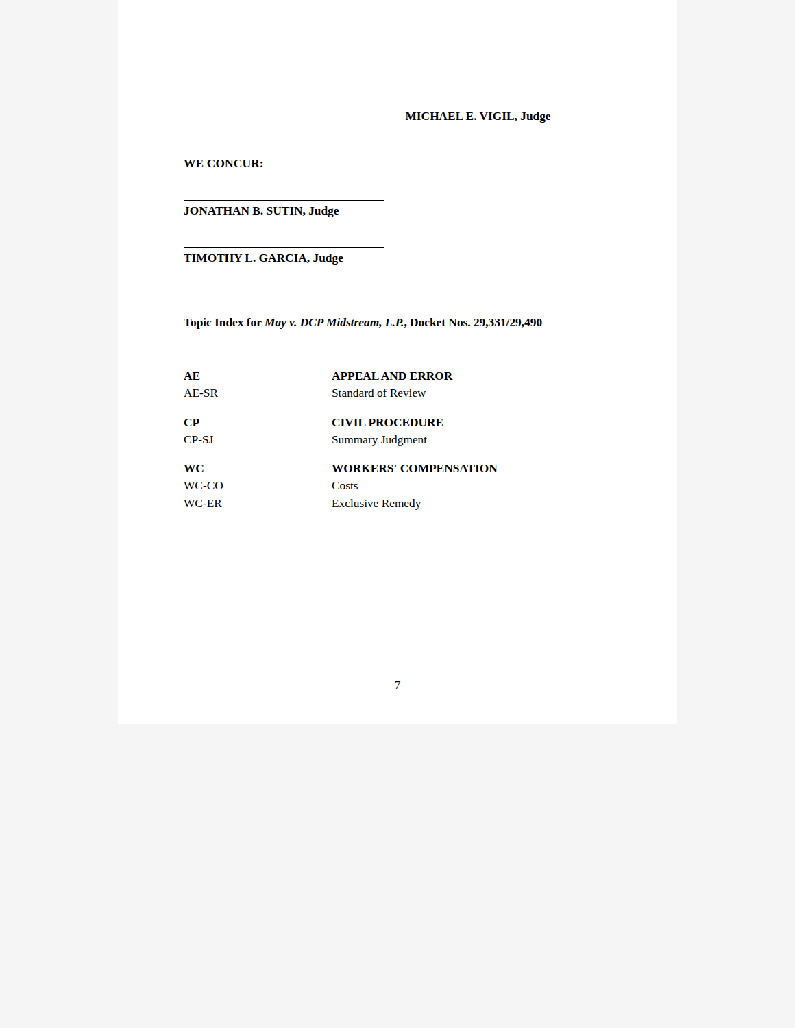MICHAEL E. VIGIL, Judge
WE CONCUR:
JONATHAN B. SUTIN, Judge
TIMOTHY L. GARCIA, Judge
Topic Index for May v. DCP Midstream, L.P., Docket Nos. 29,331/29,490
| AE | APPEAL AND ERROR |
| AE-SR | Standard of Review |
| CP | CIVIL PROCEDURE |
| CP-SJ | Summary Judgment |
| WC | WORKERS' COMPENSATION |
| WC-CO | Costs |
| WC-ER | Exclusive Remedy |
7